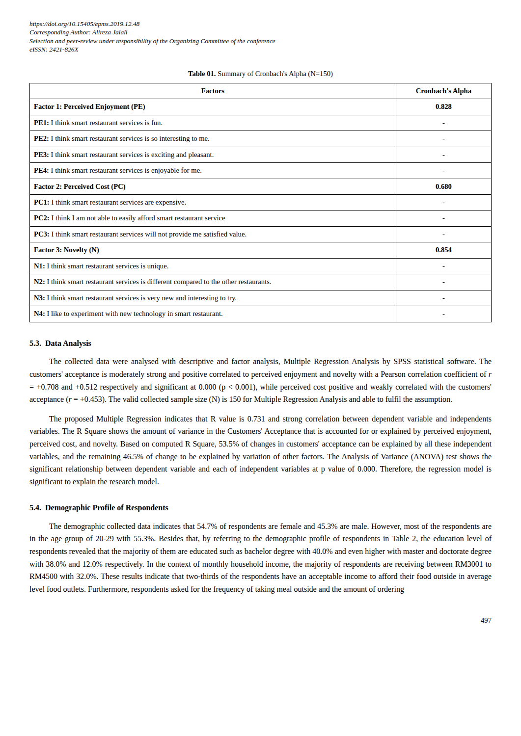https://doi.org/10.15405/epms.2019.12.48
Corresponding Author: Alireza Jalali
Selection and peer-review under responsibility of the Organizing Committee of the conference
eISSN: 2421-826X
Table 01. Summary of Cronbach's Alpha (N=150)
| Factors | Cronbach's Alpha |
| --- | --- |
| Factor 1: Perceived Enjoyment (PE) | 0.828 |
| PE1: I think smart restaurant services is fun. | - |
| PE2: I think smart restaurant services is so interesting to me. | - |
| PE3: I think smart restaurant services is exciting and pleasant. | - |
| PE4: I think smart restaurant services is enjoyable for me. | - |
| Factor 2: Perceived Cost (PC) | 0.680 |
| PC1: I think smart restaurant services are expensive. | - |
| PC2: I think I am not able to easily afford smart restaurant service | - |
| PC3: I think smart restaurant services will not provide me satisfied value. | - |
| Factor 3: Novelty (N) | 0.854 |
| N1: I think smart restaurant services is unique. | - |
| N2: I think smart restaurant services is different compared to the other restaurants. | - |
| N3: I think smart restaurant services is very new and interesting to try. | - |
| N4: I like to experiment with new technology in smart restaurant. | - |
5.3. Data Analysis
The collected data were analysed with descriptive and factor analysis, Multiple Regression Analysis by SPSS statistical software. The customers' acceptance is moderately strong and positive correlated to perceived enjoyment and novelty with a Pearson correlation coefficient of r = +0.708 and +0.512 respectively and significant at 0.000 (p < 0.001), while perceived cost positive and weakly correlated with the customers' acceptance (r = +0.453). The valid collected sample size (N) is 150 for Multiple Regression Analysis and able to fulfil the assumption.
The proposed Multiple Regression indicates that R value is 0.731 and strong correlation between dependent variable and independents variables. The R Square shows the amount of variance in the Customers' Acceptance that is accounted for or explained by perceived enjoyment, perceived cost, and novelty. Based on computed R Square, 53.5% of changes in customers' acceptance can be explained by all these independent variables, and the remaining 46.5% of change to be explained by variation of other factors. The Analysis of Variance (ANOVA) test shows the significant relationship between dependent variable and each of independent variables at p value of 0.000. Therefore, the regression model is significant to explain the research model.
5.4. Demographic Profile of Respondents
The demographic collected data indicates that 54.7% of respondents are female and 45.3% are male. However, most of the respondents are in the age group of 20-29 with 55.3%. Besides that, by referring to the demographic profile of respondents in Table 2, the education level of respondents revealed that the majority of them are educated such as bachelor degree with 40.0% and even higher with master and doctorate degree with 38.0% and 12.0% respectively. In the context of monthly household income, the majority of respondents are receiving between RM3001 to RM4500 with 32.0%. These results indicate that two-thirds of the respondents have an acceptable income to afford their food outside in average level food outlets. Furthermore, respondents asked for the frequency of taking meal outside and the amount of ordering
497